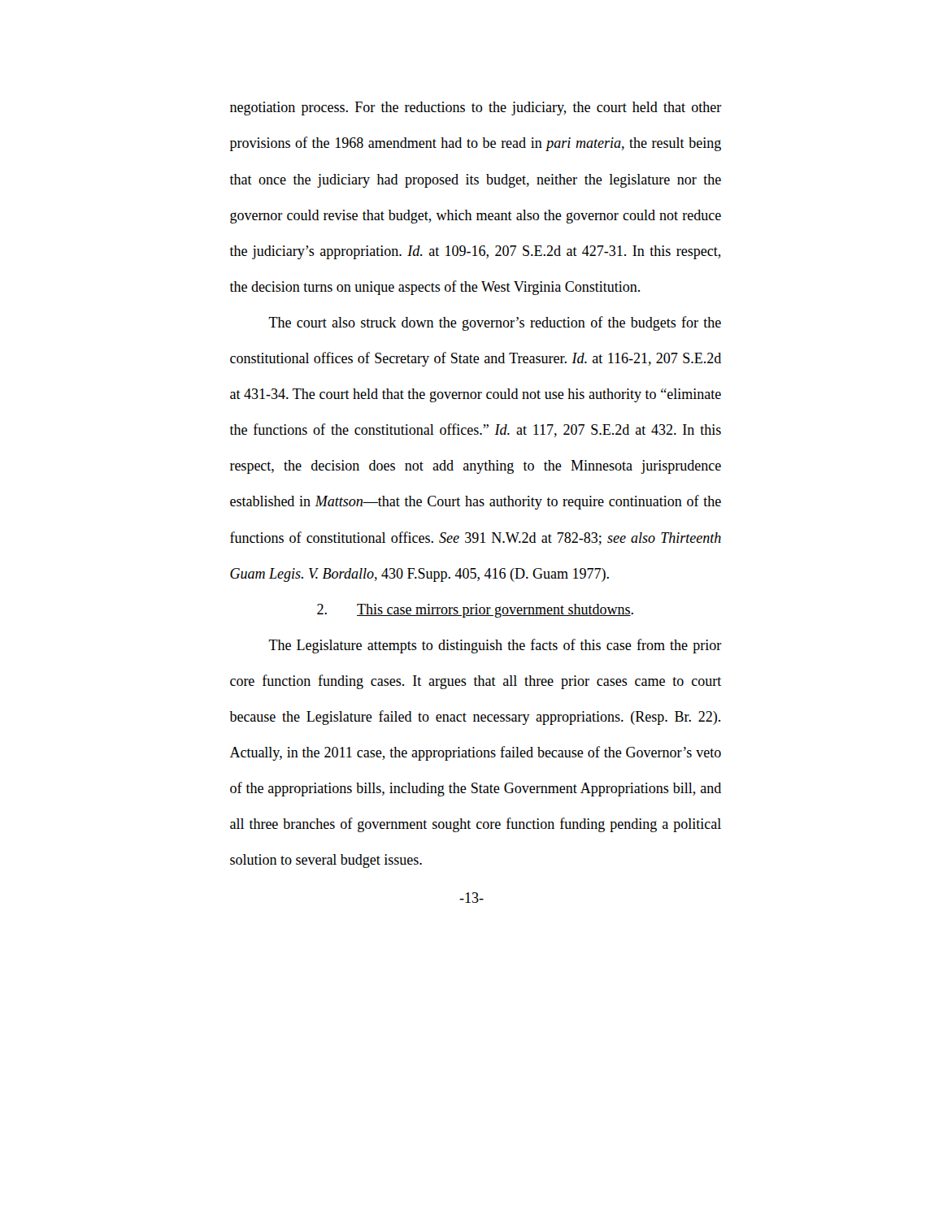negotiation process. For the reductions to the judiciary, the court held that other provisions of the 1968 amendment had to be read in pari materia, the result being that once the judiciary had proposed its budget, neither the legislature nor the governor could revise that budget, which meant also the governor could not reduce the judiciary’s appropriation. Id. at 109-16, 207 S.E.2d at 427-31. In this respect, the decision turns on unique aspects of the West Virginia Constitution.
The court also struck down the governor’s reduction of the budgets for the constitutional offices of Secretary of State and Treasurer. Id. at 116-21, 207 S.E.2d at 431-34. The court held that the governor could not use his authority to “eliminate the functions of the constitutional offices.” Id. at 117, 207 S.E.2d at 432. In this respect, the decision does not add anything to the Minnesota jurisprudence established in Mattson—that the Court has authority to require continuation of the functions of constitutional offices. See 391 N.W.2d at 782-83; see also Thirteenth Guam Legis. V. Bordallo, 430 F.Supp. 405, 416 (D. Guam 1977).
2. This case mirrors prior government shutdowns.
The Legislature attempts to distinguish the facts of this case from the prior core function funding cases. It argues that all three prior cases came to court because the Legislature failed to enact necessary appropriations. (Resp. Br. 22). Actually, in the 2011 case, the appropriations failed because of the Governor’s veto of the appropriations bills, including the State Government Appropriations bill, and all three branches of government sought core function funding pending a political solution to several budget issues.
-13-